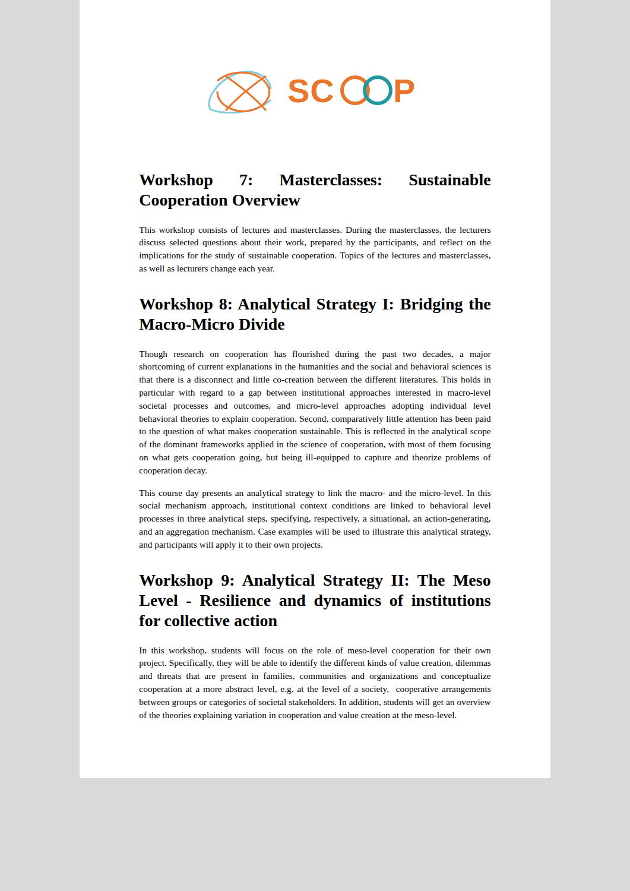SC P
Workshop 7: Masterclasses: Sustainable Cooperation Overview
This workshop consists of lectures and masterclasses. During the masterclasses, the lecturers discuss selected questions about their work, prepared by the participants, and reflect on the implications for the study of sustainable cooperation. Topics of the lectures and masterclasses, as well as lecturers change each year.
Workshop 8: Analytical Strategy I: Bridging the Macro-Micro Divide
Though research on cooperation has flourished during the past two decades, a major shortcoming of current explanations in the humanities and the social and behavioral sciences is that there is a disconnect and little co-creation between the different literatures. This holds in particular with regard to a gap between institutional approaches interested in macro-level societal processes and outcomes, and micro-level approaches adopting individual level behavioral theories to explain cooperation. Second, comparatively little attention has been paid to the question of what makes cooperation sustainable. This is reflected in the analytical scope of the dominant frameworks applied in the science of cooperation, with most of them focusing on what gets cooperation going, but being ill-equipped to capture and theorize problems of cooperation decay.
This course day presents an analytical strategy to link the macro- and the micro-level. In this social mechanism approach, institutional context conditions are linked to behavioral level processes in three analytical steps, specifying, respectively, a situational, an action-generating, and an aggregation mechanism. Case examples will be used to illustrate this analytical strategy, and participants will apply it to their own projects.
Workshop 9: Analytical Strategy II: The Meso Level - Resilience and dynamics of institutions for collective action
In this workshop, students will focus on the role of meso-level cooperation for their own project. Specifically, they will be able to identify the different kinds of value creation, dilemmas and threats that are present in families, communities and organizations and conceptualize cooperation at a more abstract level, e.g. at the level of a society, cooperative arrangements between groups or categories of societal stakeholders. In addition, students will get an overview of the theories explaining variation in cooperation and value creation at the meso-level.